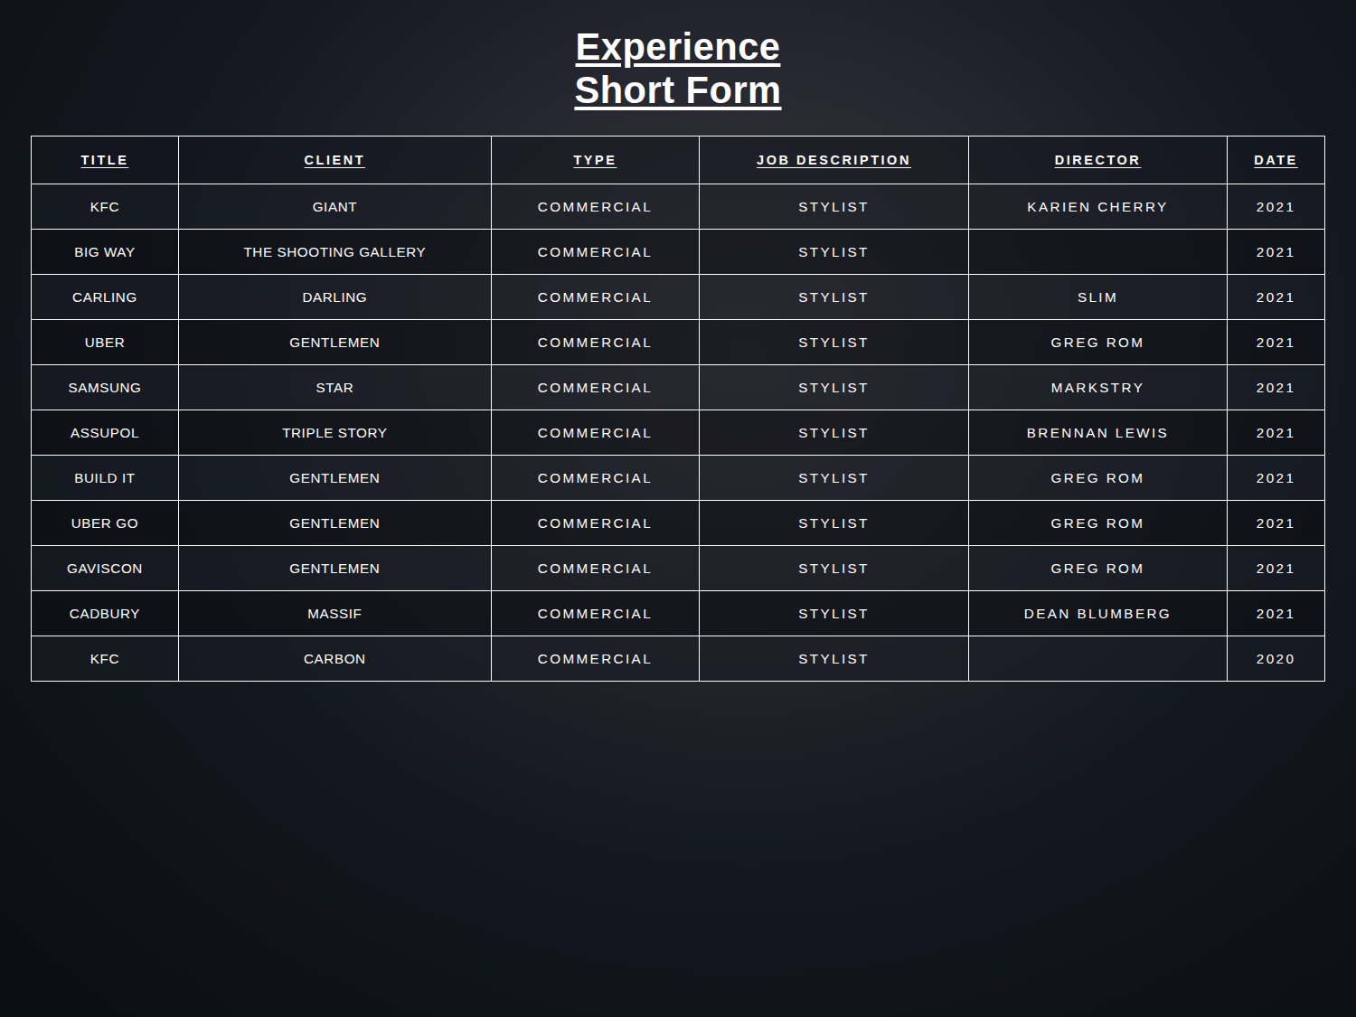Experience Short Form
Short form experience credits
| TITLE | CLIENT | TYPE | JOB DESCRIPTION | DIRECTOR | DATE |
| --- | --- | --- | --- | --- | --- |
| KFC | GIANT | COMMERCIAL | STYLIST | KARIEN CHERRY | 2021 |
| BIG WAY | THE SHOOTING GALLERY | COMMERCIAL | STYLIST | | 2021 |
| CARLING | DARLING | COMMERCIAL | STYLIST | SLIM | 2021 |
| UBER | GENTLEMEN | COMMERCIAL | STYLIST | GREG ROM | 2021 |
| SAMSUNG | STAR | COMMERCIAL | STYLIST | MARKSTRY | 2021 |
| ASSUPOL | TRIPLE STORY | COMMERCIAL | STYLIST | BRENNAN LEWIS | 2021 |
| BUILD IT | GENTLEMEN | COMMERCIAL | STYLIST | GREG ROM | 2021 |
| UBER GO | GENTLEMEN | COMMERCIAL | STYLIST | GREG ROM | 2021 |
| GAVISCON | GENTLEMEN | COMMERCIAL | STYLIST | GREG ROM | 2021 |
| CADBURY | MASSIF | COMMERCIAL | STYLIST | DEAN BLUMBERG | 2021 |
| KFC | CARBON | COMMERCIAL | STYLIST | | 2020 |